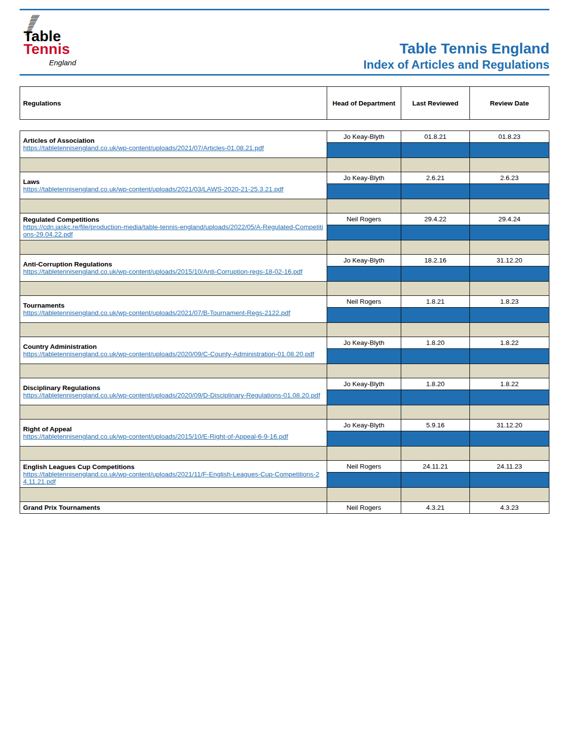////////// ///////// //////// /////// ////// /////
Table
Tennis
England
Table Tennis England
Index of Articles and Regulations
| Regulations | Head of Department | Last Reviewed | Review Date |
| --- | --- | --- | --- |
| Articles of Association https://tabletennisengland.co.uk/wp-content/uploads/2021/07/Articles-01.08.21.pdf | Jo Keay-Blyth | 01.8.21 | 01.8.23 |
| Laws https://tabletennisengland.co.uk/wp-content/uploads/2021/03/LAWS-2020-21-25.3.21.pdf | Jo Keay-Blyth | 2.6.21 | 2.6.23 |
| Regulated Competitions https://cdn.jaskc.re/file/production-media/table-tennis-england/uploads/2022/05/A-Regulated-Competitions-29.04.22.pdf | Neil Rogers | 29.4.22 | 29.4.24 |
| Anti-Corruption Regulations https://tabletennisengland.co.uk/wp-content/uploads/2015/10/Anti-Corruption-regs-18-02-16.pdf | Jo Keay-Blyth | 18.2.16 | 31.12.20 |
| Tournaments https://tabletennisengland.co.uk/wp-content/uploads/2021/07/B-Tournament-Regs-2122.pdf | Neil Rogers | 1.8.21 | 1.8.23 |
| Country Administration https://tabletennisengland.co.uk/wp-content/uploads/2020/09/C-County-Administration-01.08.20.pdf | Jo Keay-Blyth | 1.8.20 | 1.8.22 |
| Disciplinary Regulations https://tabletennisengland.co.uk/wp-content/uploads/2020/09/D-Disciplinary-Regulations-01.08.20.pdf | Jo Keay-Blyth | 1.8.20 | 1.8.22 |
| Right of Appeal https://tabletennisengland.co.uk/wp-content/uploads/2015/10/E-Right-of-Appeal-6-9-16.pdf | Jo Keay-Blyth | 5.9.16 | 31.12.20 |
| English Leagues Cup Competitions https://tabletennisengland.co.uk/wp-content/uploads/2021/11/F-English-Leagues-Cup-Competitions-24.11.21.pdf | Neil Rogers | 24.11.21 | 24.11.23 |
| Grand Prix Tournaments | Neil Rogers | 4.3.21 | 4.3.23 |